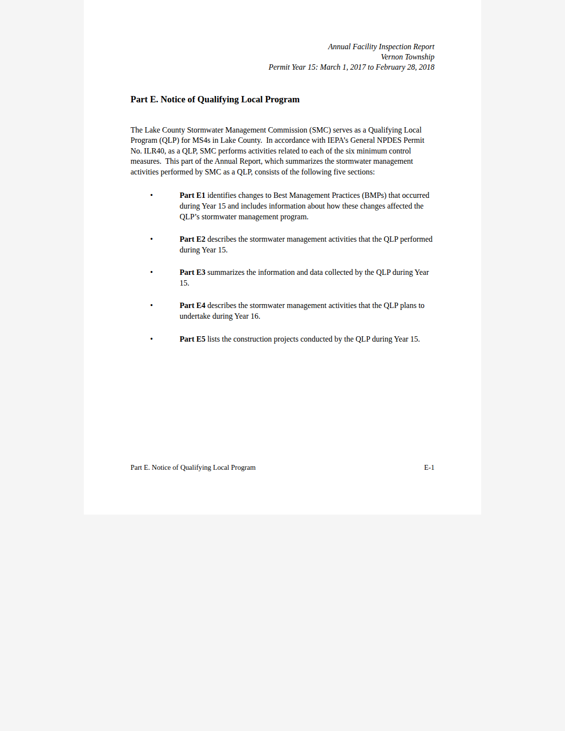Annual Facility Inspection Report
Vernon Township
Permit Year 15: March 1, 2017 to February 28, 2018
Part E. Notice of Qualifying Local Program
The Lake County Stormwater Management Commission (SMC) serves as a Qualifying Local Program (QLP) for MS4s in Lake County. In accordance with IEPA’s General NPDES Permit No. ILR40, as a QLP, SMC performs activities related to each of the six minimum control measures. This part of the Annual Report, which summarizes the stormwater management activities performed by SMC as a QLP, consists of the following five sections:
Part E1 identifies changes to Best Management Practices (BMPs) that occurred during Year 15 and includes information about how these changes affected the QLP’s stormwater management program.
Part E2 describes the stormwater management activities that the QLP performed during Year 15.
Part E3 summarizes the information and data collected by the QLP during Year 15.
Part E4 describes the stormwater management activities that the QLP plans to undertake during Year 16.
Part E5 lists the construction projects conducted by the QLP during Year 15.
Part E. Notice of Qualifying Local Program E-1